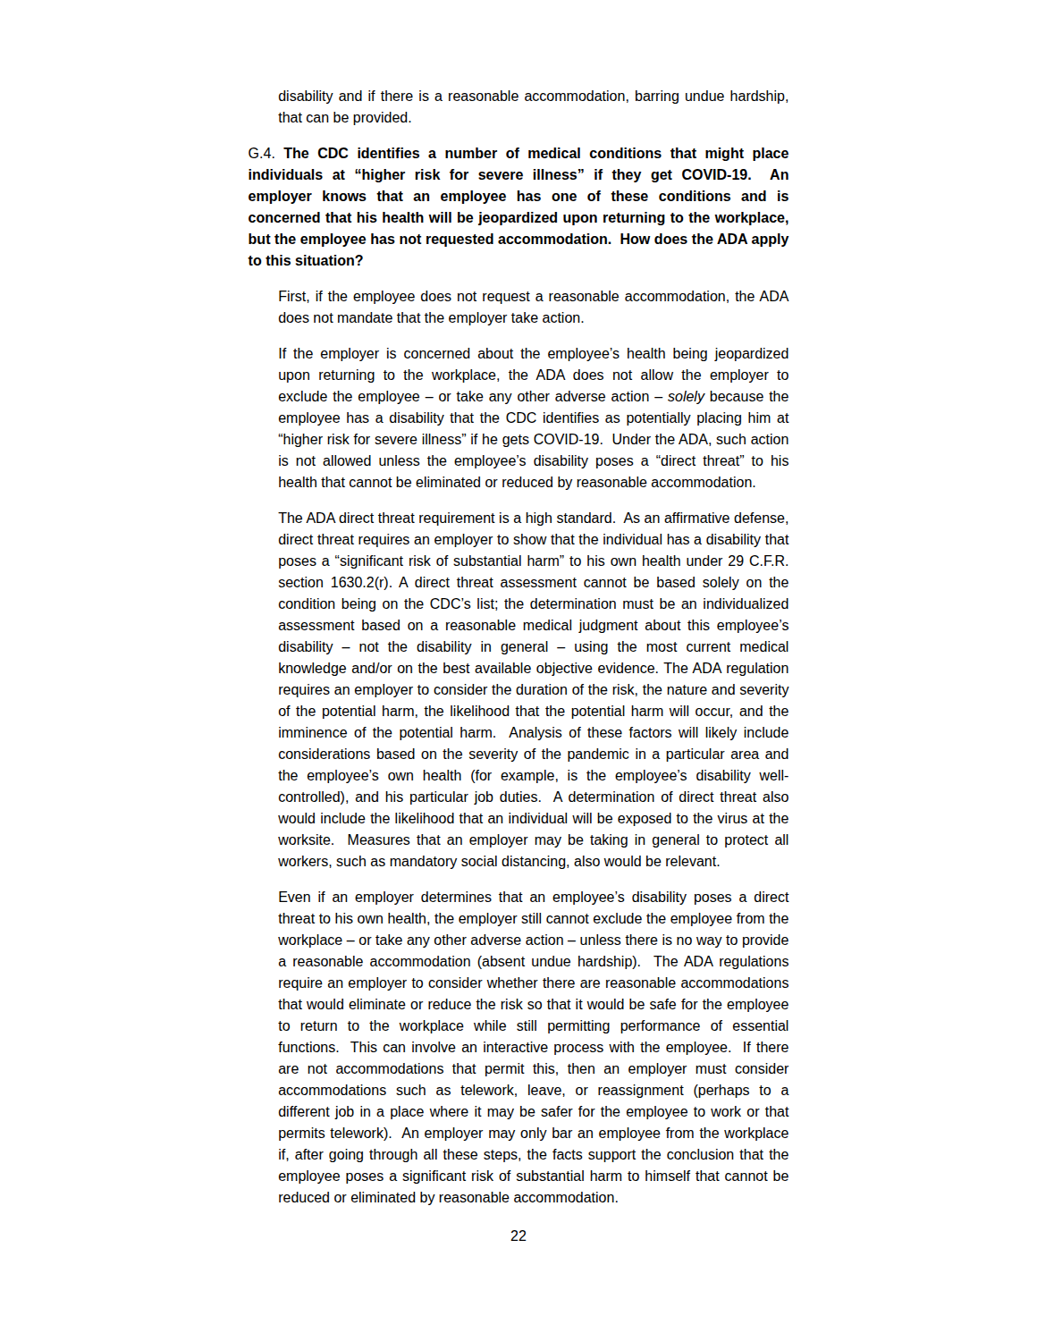disability and if there is a reasonable accommodation, barring undue hardship, that can be provided.
G.4. The CDC identifies a number of medical conditions that might place individuals at “higher risk for severe illness” if they get COVID-19. An employer knows that an employee has one of these conditions and is concerned that his health will be jeopardized upon returning to the workplace, but the employee has not requested accommodation. How does the ADA apply to this situation?
First, if the employee does not request a reasonable accommodation, the ADA does not mandate that the employer take action.
If the employer is concerned about the employee’s health being jeopardized upon returning to the workplace, the ADA does not allow the employer to exclude the employee – or take any other adverse action – solely because the employee has a disability that the CDC identifies as potentially placing him at “higher risk for severe illness” if he gets COVID-19. Under the ADA, such action is not allowed unless the employee’s disability poses a “direct threat” to his health that cannot be eliminated or reduced by reasonable accommodation.
The ADA direct threat requirement is a high standard. As an affirmative defense, direct threat requires an employer to show that the individual has a disability that poses a “significant risk of substantial harm” to his own health under 29 C.F.R. section 1630.2(r). A direct threat assessment cannot be based solely on the condition being on the CDC’s list; the determination must be an individualized assessment based on a reasonable medical judgment about this employee’s disability – not the disability in general – using the most current medical knowledge and/or on the best available objective evidence. The ADA regulation requires an employer to consider the duration of the risk, the nature and severity of the potential harm, the likelihood that the potential harm will occur, and the imminence of the potential harm. Analysis of these factors will likely include considerations based on the severity of the pandemic in a particular area and the employee’s own health (for example, is the employee’s disability well-controlled), and his particular job duties. A determination of direct threat also would include the likelihood that an individual will be exposed to the virus at the worksite. Measures that an employer may be taking in general to protect all workers, such as mandatory social distancing, also would be relevant.
Even if an employer determines that an employee’s disability poses a direct threat to his own health, the employer still cannot exclude the employee from the workplace – or take any other adverse action – unless there is no way to provide a reasonable accommodation (absent undue hardship). The ADA regulations require an employer to consider whether there are reasonable accommodations that would eliminate or reduce the risk so that it would be safe for the employee to return to the workplace while still permitting performance of essential functions. This can involve an interactive process with the employee. If there are not accommodations that permit this, then an employer must consider accommodations such as telework, leave, or reassignment (perhaps to a different job in a place where it may be safer for the employee to work or that permits telework). An employer may only bar an employee from the workplace if, after going through all these steps, the facts support the conclusion that the employee poses a significant risk of substantial harm to himself that cannot be reduced or eliminated by reasonable accommodation.
22